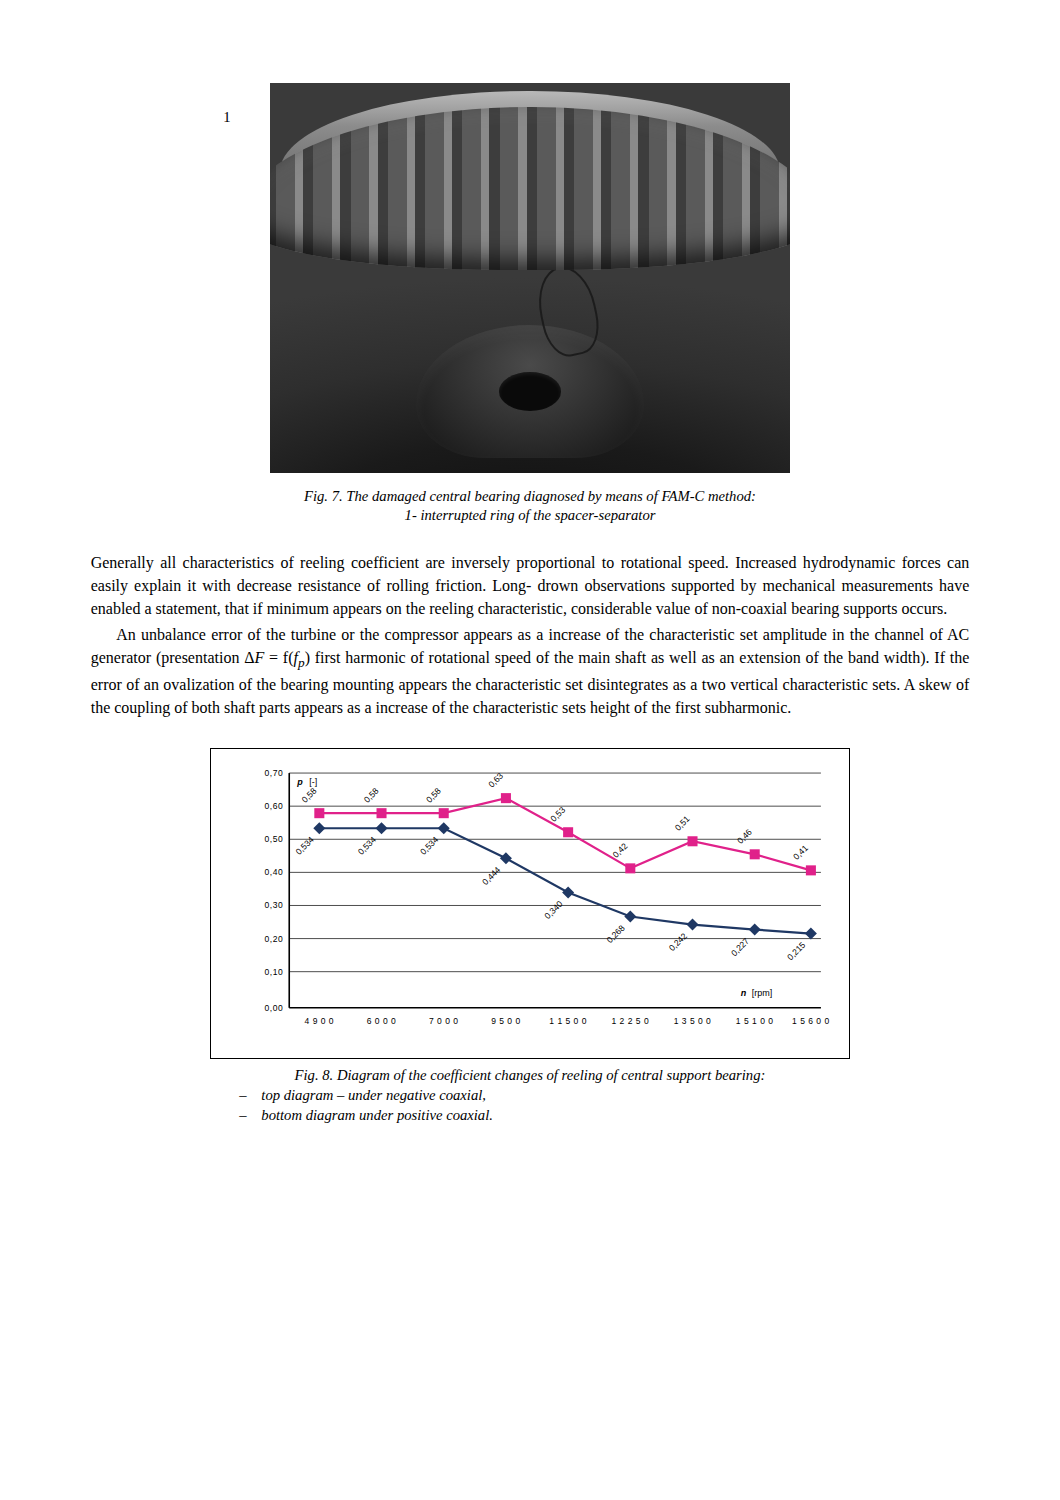1
Fig. 7. The damaged central bearing diagnosed by means of FAM-C method:
1- interrupted ring of the spacer-separator
Generally all characteristics of reeling coefficient are inversely proportional to rotational speed. Increased hydrodynamic forces can easily explain it with decrease resistance of rolling friction. Long- drown observations supported by mechanical measurements have enabled a statement, that if minimum appears on the reeling characteristic, considerable value of non-coaxial bearing supports occurs.
An unbalance error of the turbine or the compressor appears as a increase of the characteristic set amplitude in the channel of AC generator (presentation ΔF = f(fp) first harmonic of rotational speed of the main shaft as well as an extension of the band width). If the error of an ovalization of the bearing mounting appears the characteristic set disintegrates as a two vertical characteristic sets. A skew of the coupling of both shaft parts appears as a increase of the characteristic sets height of the first subharmonic.
0,70 0,60 0,50 0,40 0,30 0,20 0,10 0,00 p [-] n [rpm] 4 9 0 0 6 0 0 0 7 0 0 0 9 5 0 0 1 1 5 0 0 1 2 2 5 0 1 3 5 0 0 1 5 1 0 0 1 5 6 0 0 0,58 0,58 0,58 0,63 0,53 0,42 0,51 0,46 0,41 0,534 0,534 0,534 0,444 0,340 0,268 0,242 0,227 0,215
Fig. 8. Diagram of the coefficient changes of reeling of central support bearing: – top diagram – under negative coaxial, – bottom diagram under positive coaxial.